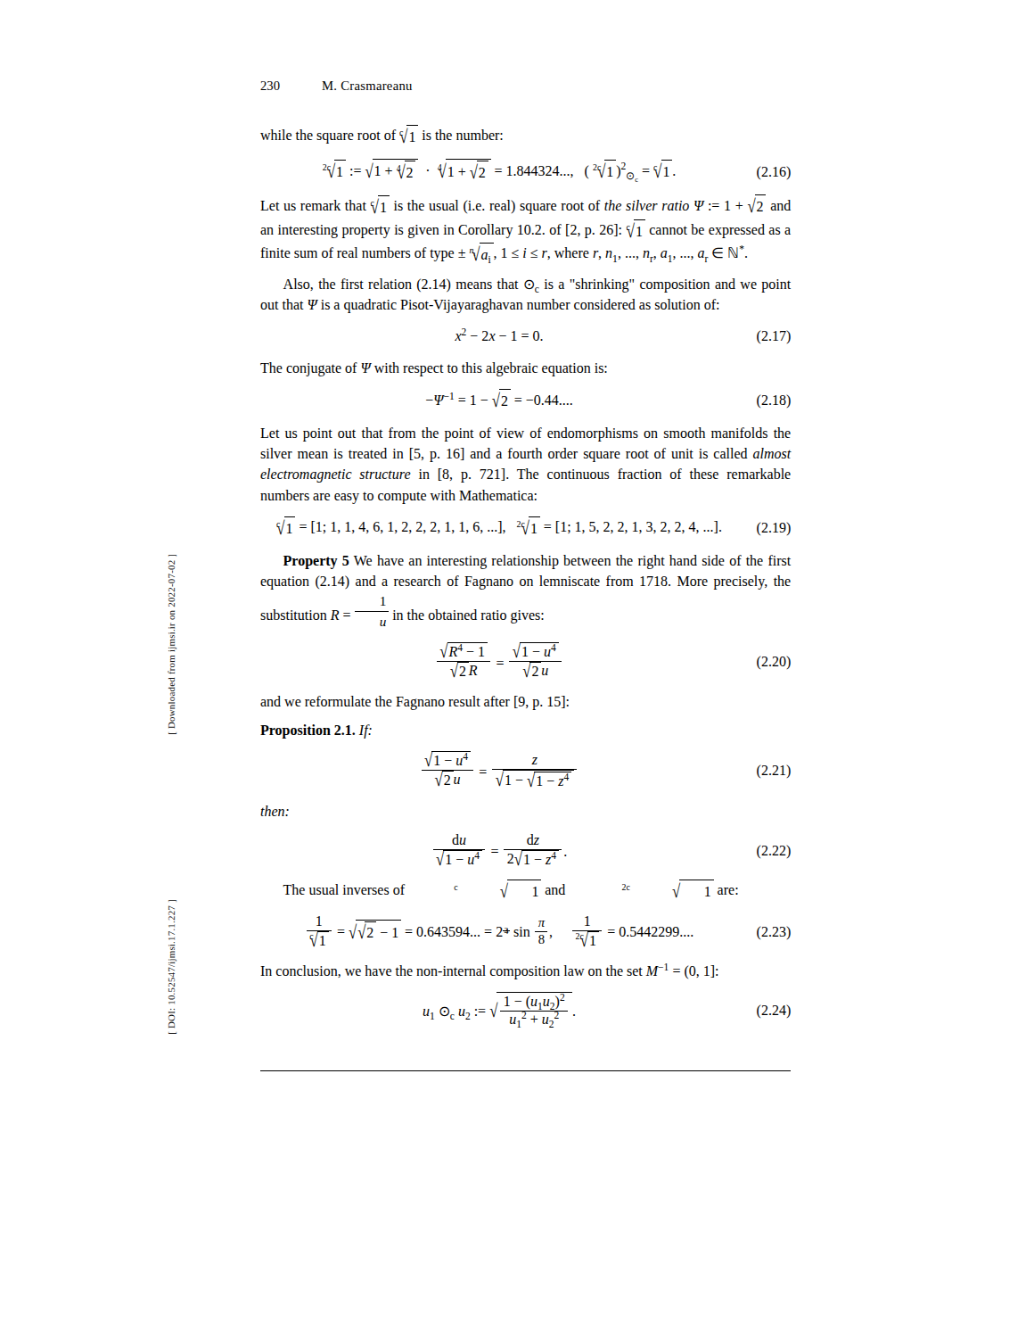230 M. Crasmareanu
while the square root of c√1 is the number:
2c√1 := √1 + 4√2 · 4√1 + √2 = 1.844324..., ( 2c√1)2⊙c = c√1.
(2.16)
Let us remark that c√1 is the usual (i.e. real) square root of the silver ratio Ψ := 1 + √2 and an interesting property is given in Corollary 10.2. of [2, p. 26]: c√1 cannot be expressed as a finite sum of real numbers of type ± ni√ai, 1 ≤ i ≤ r, where r, n1, ..., nr, a1, ..., ar ∈ ℕ*.
Also, the first relation (2.14) means that ⊙c is a "shrinking" composition and we point out that Ψ is a quadratic Pisot-Vijayaraghavan number considered as solution of:
x2 − 2x − 1 = 0.
(2.17)
The conjugate of Ψ with respect to this algebraic equation is:
−Ψ−1 = 1 − √2 = −0.44....
(2.18)
Let us point out that from the point of view of endomorphisms on smooth manifolds the silver mean is treated in [5, p. 16] and a fourth order square root of unit is called almost electromagnetic structure in [8, p. 721]. The continuous fraction of these remarkable numbers are easy to compute with Mathematica:
c√1 = [1; 1, 1, 4, 6, 1, 2, 2, 2, 1, 1, 6, ...], 2c√1 = [1; 1, 5, 2, 2, 1, 3, 2, 2, 4, ...].
(2.19)
Property 5 We have an interesting relationship between the right hand side of the first equation (2.14) and a research of Fagnano on lemniscate from 1718. More precisely, the substitution R = 1 u in the obtained ratio gives:
√R4 − 1 √2 R = √1 − u4 √2 u
(2.20)
and we reformulate the Fagnano result after [9, p. 15]:
Proposition 2.1. If:
√1 − u4 √2 u = z √1 − √1 − z4
(2.21)
then:
du √1 − u4 = dz 2√1 − z4 .
(2.22)
The usual inverses of c√1 and 2c√1 are:
1 c√1 = √√2 − 1 = 0.643594... = 234 sin π 8, 1 2c√1 = 0.5442299....
(2.23)
In conclusion, we have the non-internal composition law on the set M−1 = (0, 1]:
u1 ⊙c u2 := √ 1 − (u1u2)2 u12 + u22 .
(2.24)
[ Downloaded from ijmsi.ir on 2022-07-02 ]
[ DOI: 10.52547/ijmsi.17.1.227 ]